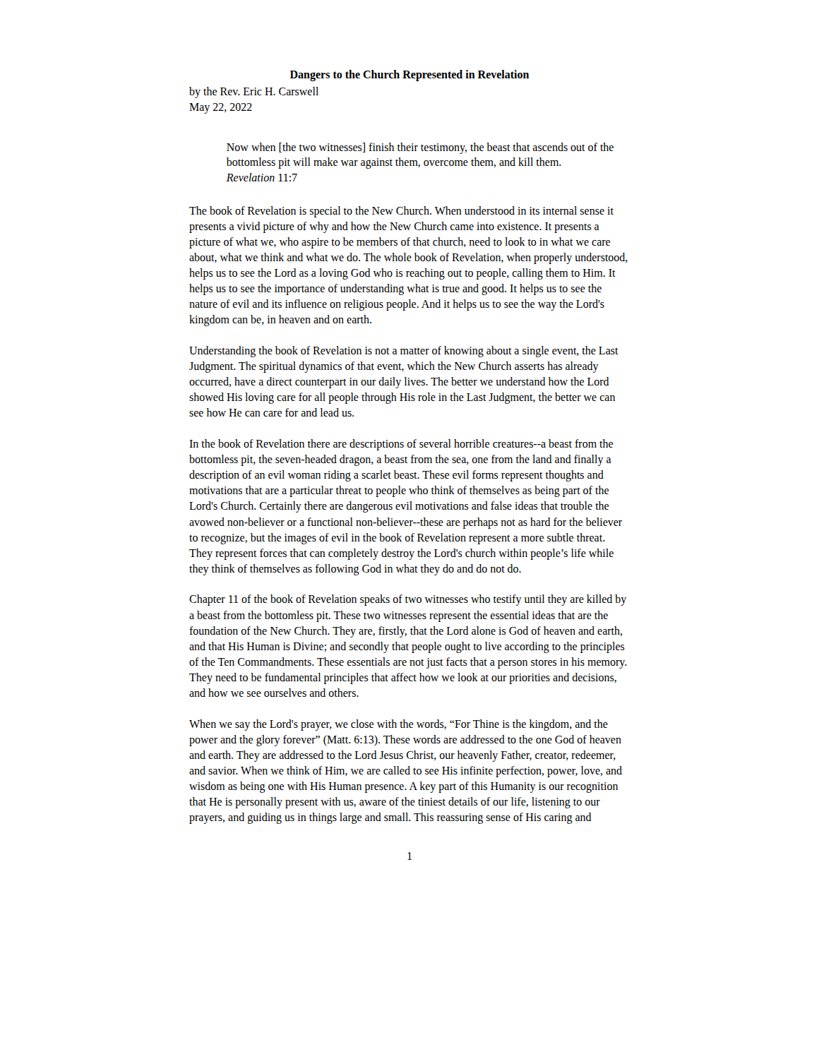Dangers to the Church Represented in Revelation
by the Rev. Eric H. Carswell
May 22, 2022
Now when [the two witnesses] finish their testimony, the beast that ascends out of the bottomless pit will make war against them, overcome them, and kill them.
Revelation 11:7
The book of Revelation is special to the New Church. When understood in its internal sense it presents a vivid picture of why and how the New Church came into existence. It presents a picture of what we, who aspire to be members of that church, need to look to in what we care about, what we think and what we do. The whole book of Revelation, when properly understood, helps us to see the Lord as a loving God who is reaching out to people, calling them to Him. It helps us to see the importance of understanding what is true and good. It helps us to see the nature of evil and its influence on religious people. And it helps us to see the way the Lord's kingdom can be, in heaven and on earth.
Understanding the book of Revelation is not a matter of knowing about a single event, the Last Judgment. The spiritual dynamics of that event, which the New Church asserts has already occurred, have a direct counterpart in our daily lives. The better we understand how the Lord showed His loving care for all people through His role in the Last Judgment, the better we can see how He can care for and lead us.
In the book of Revelation there are descriptions of several horrible creatures--a beast from the bottomless pit, the seven-headed dragon, a beast from the sea, one from the land and finally a description of an evil woman riding a scarlet beast. These evil forms represent thoughts and motivations that are a particular threat to people who think of themselves as being part of the Lord's Church. Certainly there are dangerous evil motivations and false ideas that trouble the avowed non-believer or a functional non-believer--these are perhaps not as hard for the believer to recognize, but the images of evil in the book of Revelation represent a more subtle threat. They represent forces that can completely destroy the Lord's church within people’s life while they think of themselves as following God in what they do and do not do.
Chapter 11 of the book of Revelation speaks of two witnesses who testify until they are killed by a beast from the bottomless pit. These two witnesses represent the essential ideas that are the foundation of the New Church. They are, firstly, that the Lord alone is God of heaven and earth, and that His Human is Divine; and secondly that people ought to live according to the principles of the Ten Commandments. These essentials are not just facts that a person stores in his memory. They need to be fundamental principles that affect how we look at our priorities and decisions, and how we see ourselves and others.
When we say the Lord's prayer, we close with the words, “For Thine is the kingdom, and the power and the glory forever” (Matt. 6:13). These words are addressed to the one God of heaven and earth. They are addressed to the Lord Jesus Christ, our heavenly Father, creator, redeemer, and savior. When we think of Him, we are called to see His infinite perfection, power, love, and wisdom as being one with His Human presence. A key part of this Humanity is our recognition that He is personally present with us, aware of the tiniest details of our life, listening to our prayers, and guiding us in things large and small. This reassuring sense of His caring and
1